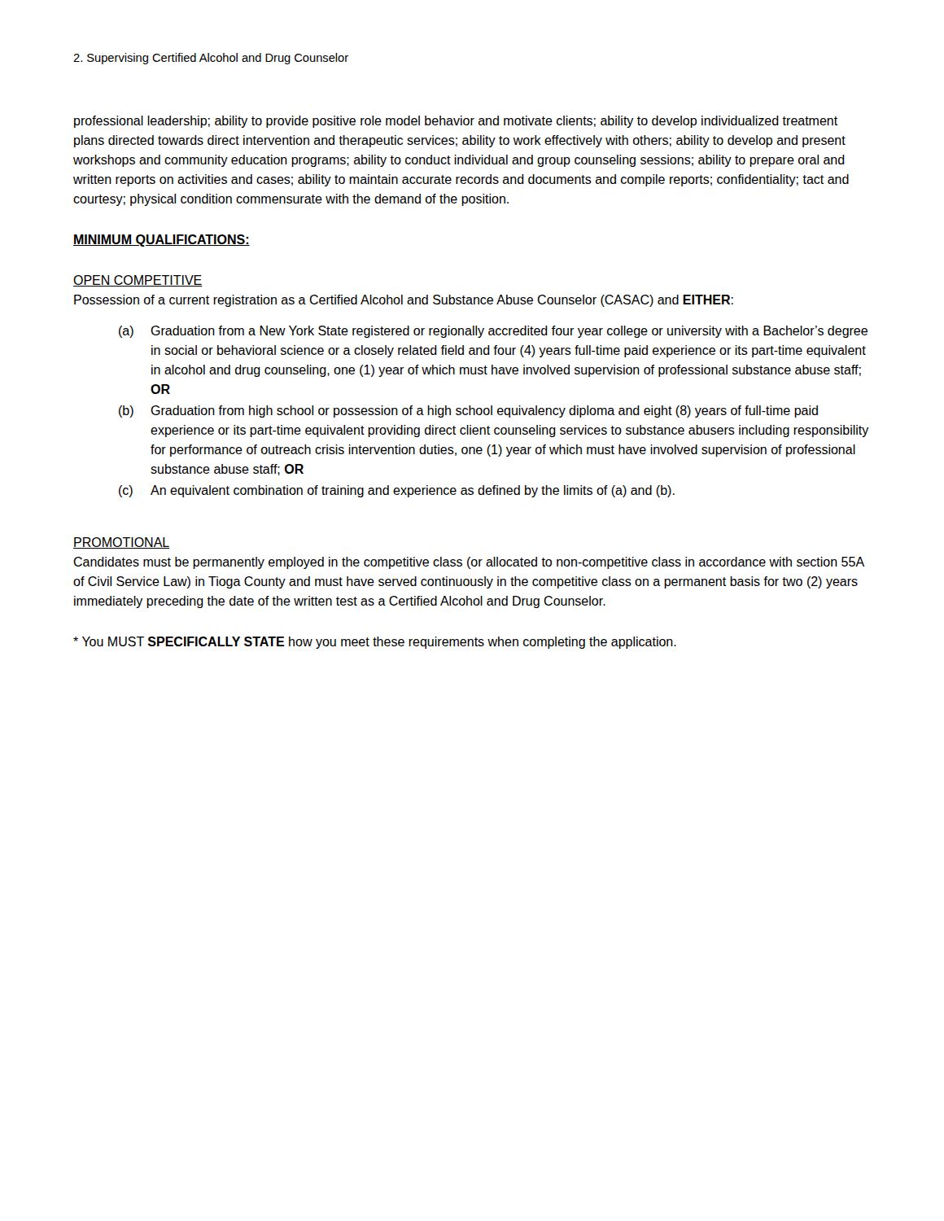2. Supervising Certified Alcohol and Drug Counselor
professional leadership; ability to provide positive role model behavior and motivate clients; ability to develop individualized treatment plans directed towards direct intervention and therapeutic services; ability to work effectively with others; ability to develop and present workshops and community education programs; ability to conduct individual and group counseling sessions; ability to prepare oral and written reports on activities and cases; ability to maintain accurate records and documents and compile reports; confidentiality; tact and courtesy; physical condition commensurate with the demand of the position.
MINIMUM QUALIFICATIONS:
OPEN COMPETITIVE
Possession of a current registration as a Certified Alcohol and Substance Abuse Counselor (CASAC) and EITHER:
(a) Graduation from a New York State registered or regionally accredited four year college or university with a Bachelor’s degree in social or behavioral science or a closely related field and four (4) years full-time paid experience or its part-time equivalent in alcohol and drug counseling, one (1) year of which must have involved supervision of professional substance abuse staff; OR
(b) Graduation from high school or possession of a high school equivalency diploma and eight (8) years of full-time paid experience or its part-time equivalent providing direct client counseling services to substance abusers including responsibility for performance of outreach crisis intervention duties, one (1) year of which must have involved supervision of professional substance abuse staff; OR
(c) An equivalent combination of training and experience as defined by the limits of (a) and (b).
PROMOTIONAL
Candidates must be permanently employed in the competitive class (or allocated to non-competitive class in accordance with section 55A of Civil Service Law) in Tioga County and must have served continuously in the competitive class on a permanent basis for two (2) years immediately preceding the date of the written test as a Certified Alcohol and Drug Counselor.
* You MUST SPECIFICALLY STATE how you meet these requirements when completing the application.